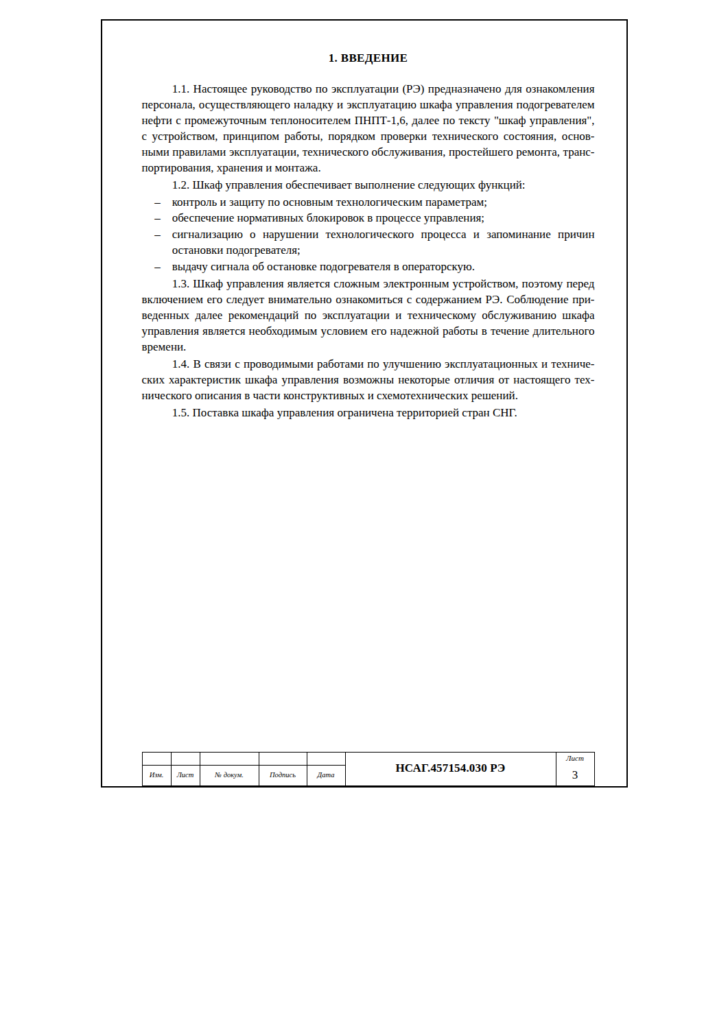1. ВВЕДЕНИЕ
1.1. Настоящее руководство по эксплуатации (РЭ) предназначено для ознакомления персонала, осуществляющего наладку и эксплуатацию шкафа управления подогревателем нефти с промежуточным теплоносителем ПНПТ-1,6, далее по тексту "шкаф управления", с устройством, принципом работы, порядком проверки технического состояния, основными правилами эксплуатации, технического обслуживания, простейшего ремонта, транспортирования, хранения и монтажа.
1.2. Шкаф управления обеспечивает выполнение следующих функций:
контроль и защиту по основным технологическим параметрам;
обеспечение нормативных блокировок в процессе управления;
сигнализацию о нарушении технологического процесса и запоминание причин остановки подогревателя;
выдачу сигнала об остановке подогревателя в операторскую.
1.3. Шкаф управления является сложным электронным устройством, поэтому перед включением его следует внимательно ознакомиться с содержанием РЭ. Соблюдение приведенных далее рекомендаций по эксплуатации и техническому обслуживанию шкафа управления является необходимым условием его надежной работы в течение длительного времени.
1.4. В связи с проводимыми работами по улучшению эксплуатационных и технических характеристик шкафа управления возможны некоторые отличия от настоящего технического описания в части конструктивных и схемотехнических решений.
1.5. Поставка шкафа управления ограничена территорией стран СНГ.
| | | | | | НСАГ.457154.030 РЭ | Лист |
| Изм. | Лист | № докум. | Подпись | Дата | 3 |